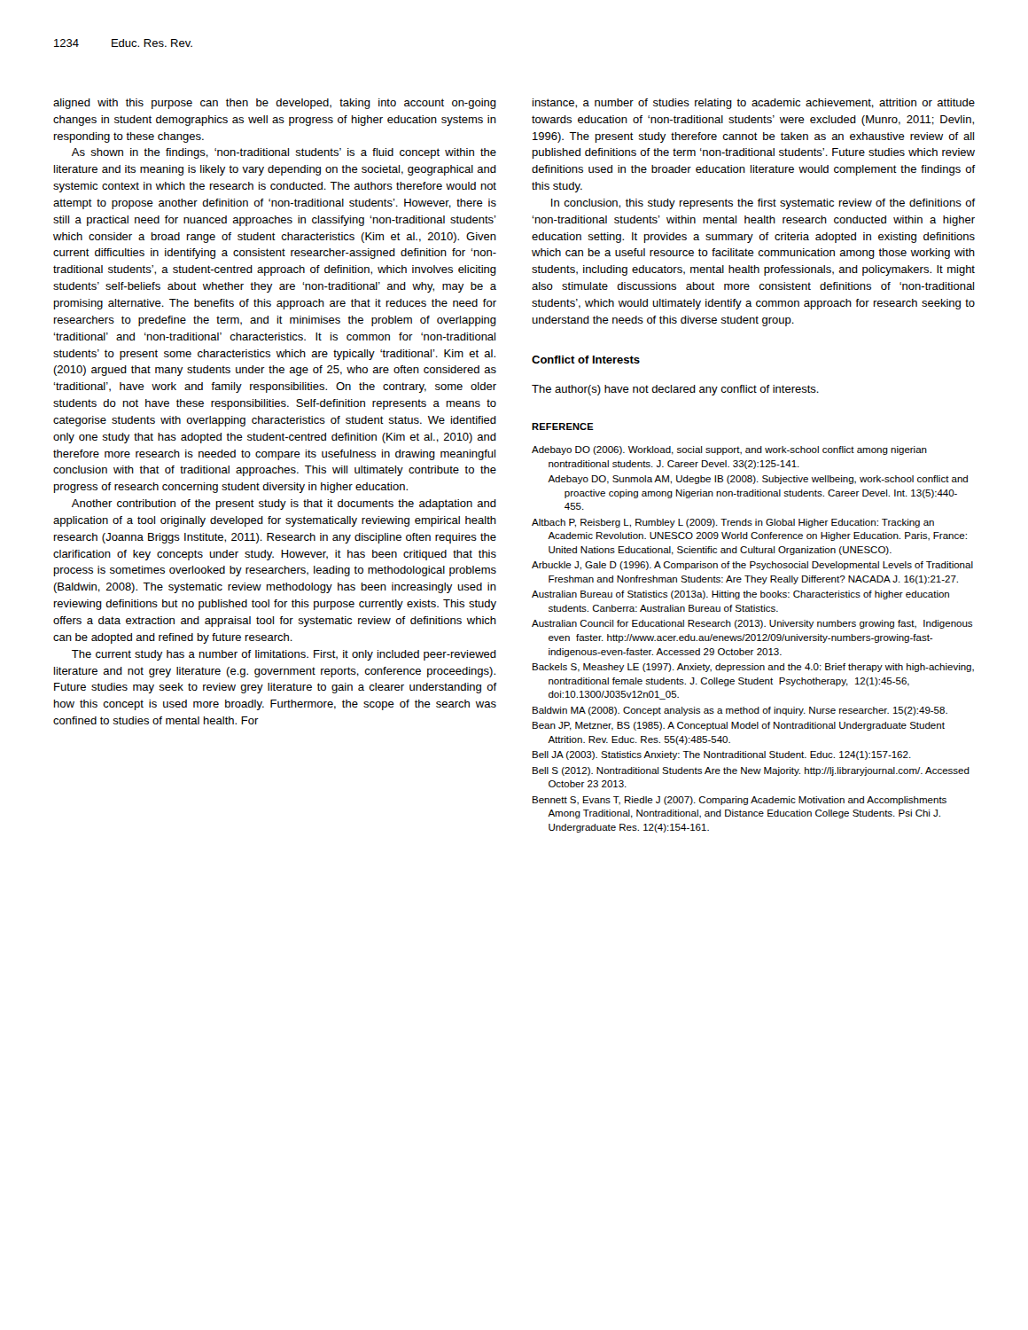1234 Educ. Res. Rev.
aligned with this purpose can then be developed, taking into account on-going changes in student demographics as well as progress of higher education systems in responding to these changes.
As shown in the findings, ‘non-traditional students’ is a fluid concept within the literature and its meaning is likely to vary depending on the societal, geographical and systemic context in which the research is conducted. The authors therefore would not attempt to propose another definition of ‘non-traditional students’. However, there is still a practical need for nuanced approaches in classifying ‘non-traditional students’ which consider a broad range of student characteristics (Kim et al., 2010). Given current difficulties in identifying a consistent researcher-assigned definition for ‘non-traditional students’, a student-centred approach of definition, which involves eliciting students’ self-beliefs about whether they are ‘non-traditional’ and why, may be a promising alternative. The benefits of this approach are that it reduces the need for researchers to predefine the term, and it minimises the problem of overlapping ‘traditional’ and ‘non-traditional’ characteristics. It is common for ‘non-traditional students’ to present some characteristics which are typically ‘traditional’. Kim et al. (2010) argued that many students under the age of 25, who are often considered as ‘traditional’, have work and family responsibilities. On the contrary, some older students do not have these responsibilities. Self-definition represents a means to categorise students with overlapping characteristics of student status. We identified only one study that has adopted the student-centred definition (Kim et al., 2010) and therefore more research is needed to compare its usefulness in drawing meaningful conclusion with that of traditional approaches. This will ultimately contribute to the progress of research concerning student diversity in higher education.
Another contribution of the present study is that it documents the adaptation and application of a tool originally developed for systematically reviewing empirical health research (Joanna Briggs Institute, 2011). Research in any discipline often requires the clarification of key concepts under study. However, it has been critiqued that this process is sometimes overlooked by researchers, leading to methodological problems (Baldwin, 2008). The systematic review methodology has been increasingly used in reviewing definitions but no published tool for this purpose currently exists. This study offers a data extraction and appraisal tool for systematic review of definitions which can be adopted and refined by future research.
The current study has a number of limitations. First, it only included peer-reviewed literature and not grey literature (e.g. government reports, conference proceedings). Future studies may seek to review grey literature to gain a clearer understanding of how this concept is used more broadly. Furthermore, the scope of the search was confined to studies of mental health. For
instance, a number of studies relating to academic achievement, attrition or attitude towards education of ‘non-traditional students’ were excluded (Munro, 2011; Devlin, 1996). The present study therefore cannot be taken as an exhaustive review of all published definitions of the term ‘non-traditional students’. Future studies which review definitions used in the broader education literature would complement the findings of this study.
In conclusion, this study represents the first systematic review of the definitions of ‘non-traditional students’ within mental health research conducted within a higher education setting. It provides a summary of criteria adopted in existing definitions which can be a useful resource to facilitate communication among those working with students, including educators, mental health professionals, and policymakers. It might also stimulate discussions about more consistent definitions of ‘non-traditional students’, which would ultimately identify a common approach for research seeking to understand the needs of this diverse student group.
Conflict of Interests
The author(s) have not declared any conflict of interests.
REFERENCE
Adebayo DO (2006). Workload, social support, and work-school conflict among nigerian nontraditional students. J. Career Devel. 33(2):125-141.
Adebayo DO, Sunmola AM, Udegbe IB (2008). Subjective wellbeing, work-school conflict and proactive coping among Nigerian non-traditional students. Career Devel. Int. 13(5):440-455.
Altbach P, Reisberg L, Rumbley L (2009). Trends in Global Higher Education: Tracking an Academic Revolution. UNESCO 2009 World Conference on Higher Education. Paris, France: United Nations Educational, Scientific and Cultural Organization (UNESCO).
Arbuckle J, Gale D (1996). A Comparison of the Psychosocial Developmental Levels of Traditional Freshman and Nonfreshman Students: Are They Really Different? NACADA J. 16(1):21-27.
Australian Bureau of Statistics (2013a). Hitting the books: Characteristics of higher education students. Canberra: Australian Bureau of Statistics.
Australian Council for Educational Research (2013). University numbers growing fast, Indigenous even faster. http://www.acer.edu.au/enews/2012/09/university-numbers-growing-fast-indigenous-even-faster. Accessed 29 October 2013.
Backels S, Meashey LE (1997). Anxiety, depression and the 4.0: Brief therapy with high-achieving, nontraditional female students. J. College Student Psychotherapy, 12(1):45-56, doi:10.1300/J035v12n01_05.
Baldwin MA (2008). Concept analysis as a method of inquiry. Nurse researcher. 15(2):49-58.
Bean JP, Metzner, BS (1985). A Conceptual Model of Nontraditional Undergraduate Student Attrition. Rev. Educ. Res. 55(4):485-540.
Bell JA (2003). Statistics Anxiety: The Nontraditional Student. Educ. 124(1):157-162.
Bell S (2012). Nontraditional Students Are the New Majority. http://lj.libraryjournal.com/. Accessed October 23 2013.
Bennett S, Evans T, Riedle J (2007). Comparing Academic Motivation and Accomplishments Among Traditional, Nontraditional, and Distance Education College Students. Psi Chi J. Undergraduate Res. 12(4):154-161.